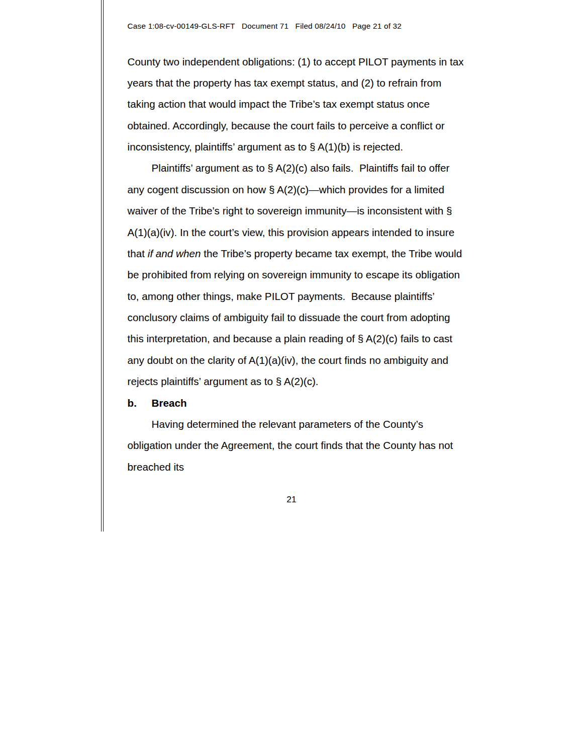Case 1:08-cv-00149-GLS-RFT Document 71 Filed 08/24/10 Page 21 of 32
County two independent obligations: (1) to accept PILOT payments in tax years that the property has tax exempt status, and (2) to refrain from taking action that would impact the Tribe’s tax exempt status once obtained. Accordingly, because the court fails to perceive a conflict or inconsistency, plaintiffs’ argument as to § A(1)(b) is rejected.
Plaintiffs’ argument as to § A(2)(c) also fails. Plaintiffs fail to offer any cogent discussion on how § A(2)(c)—which provides for a limited waiver of the Tribe’s right to sovereign immunity—is inconsistent with § A(1)(a)(iv). In the court’s view, this provision appears intended to insure that if and when the Tribe’s property became tax exempt, the Tribe would be prohibited from relying on sovereign immunity to escape its obligation to, among other things, make PILOT payments. Because plaintiffs’ conclusory claims of ambiguity fail to dissuade the court from adopting this interpretation, and because a plain reading of § A(2)(c) fails to cast any doubt on the clarity of A(1)(a)(iv), the court finds no ambiguity and rejects plaintiffs’ argument as to § A(2)(c).
b. Breach
Having determined the relevant parameters of the County’s obligation under the Agreement, the court finds that the County has not breached its
21